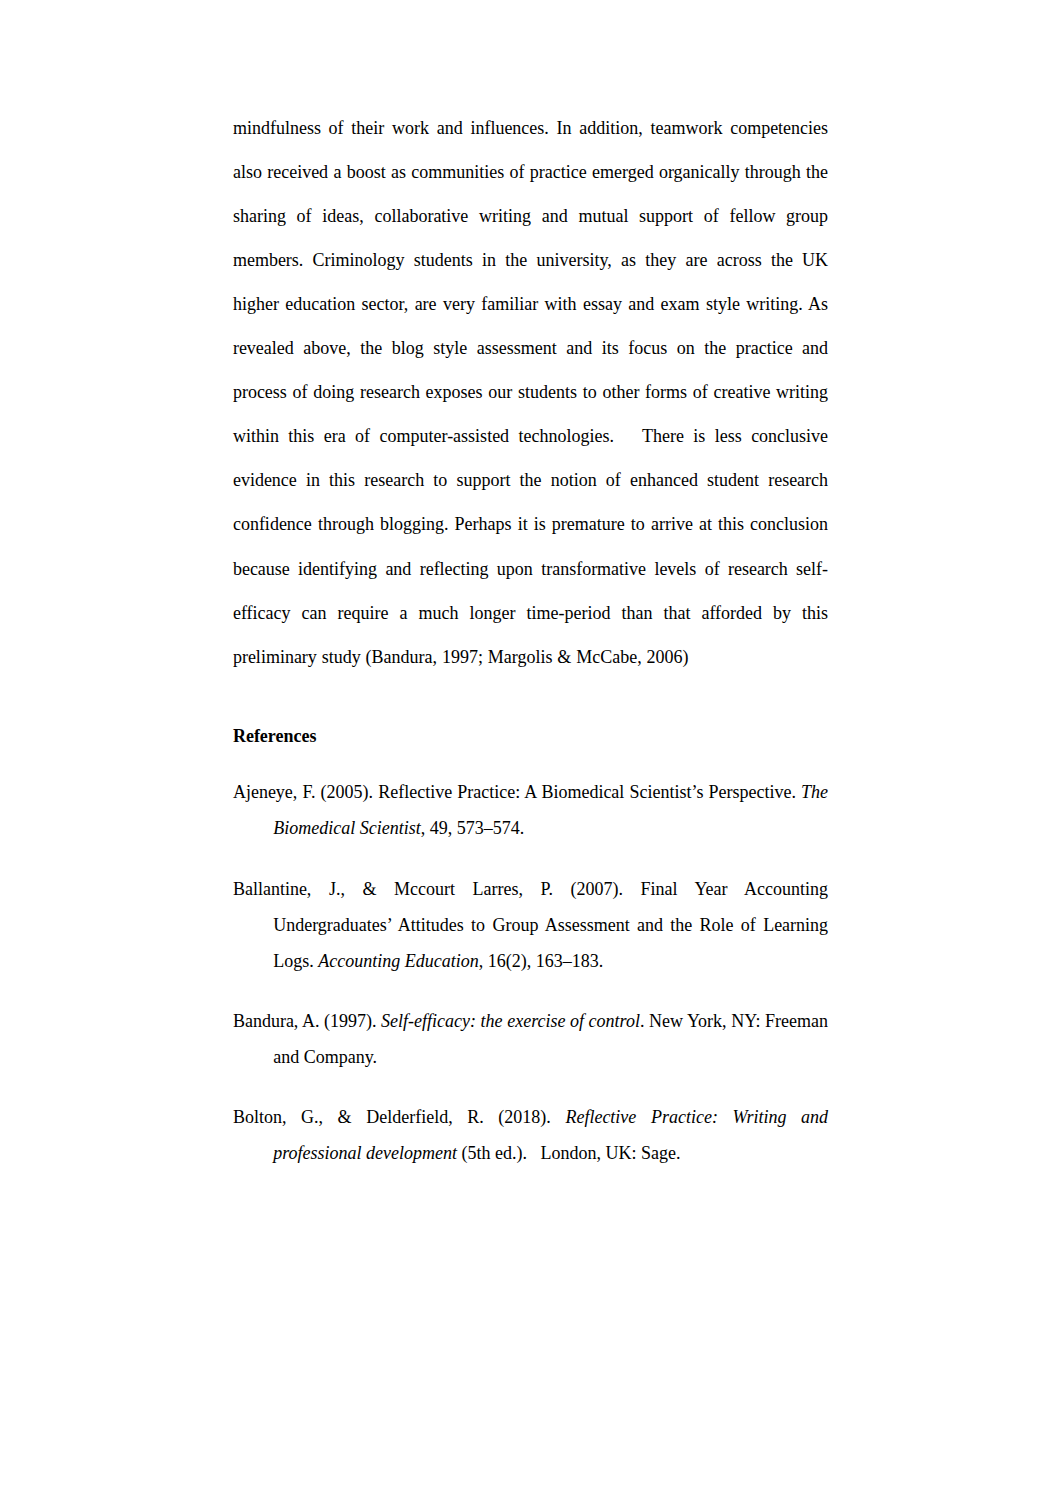mindfulness of their work and influences. In addition, teamwork competencies also received a boost as communities of practice emerged organically through the sharing of ideas, collaborative writing and mutual support of fellow group members. Criminology students in the university, as they are across the UK higher education sector, are very familiar with essay and exam style writing. As revealed above, the blog style assessment and its focus on the practice and process of doing research exposes our students to other forms of creative writing within this era of computer-assisted technologies. There is less conclusive evidence in this research to support the notion of enhanced student research confidence through blogging. Perhaps it is premature to arrive at this conclusion because identifying and reflecting upon transformative levels of research self-efficacy can require a much longer time-period than that afforded by this preliminary study (Bandura, 1997; Margolis & McCabe, 2006)
References
Ajeneye, F. (2005). Reflective Practice: A Biomedical Scientist’s Perspective. The Biomedical Scientist, 49, 573–574.
Ballantine, J., & Mccourt Larres, P. (2007). Final Year Accounting Undergraduates’ Attitudes to Group Assessment and the Role of Learning Logs. Accounting Education, 16(2), 163–183.
Bandura, A. (1997). Self-efficacy: the exercise of control. New York, NY: Freeman and Company.
Bolton, G., & Delderfield, R. (2018). Reflective Practice: Writing and professional development (5th ed.). London, UK: Sage.